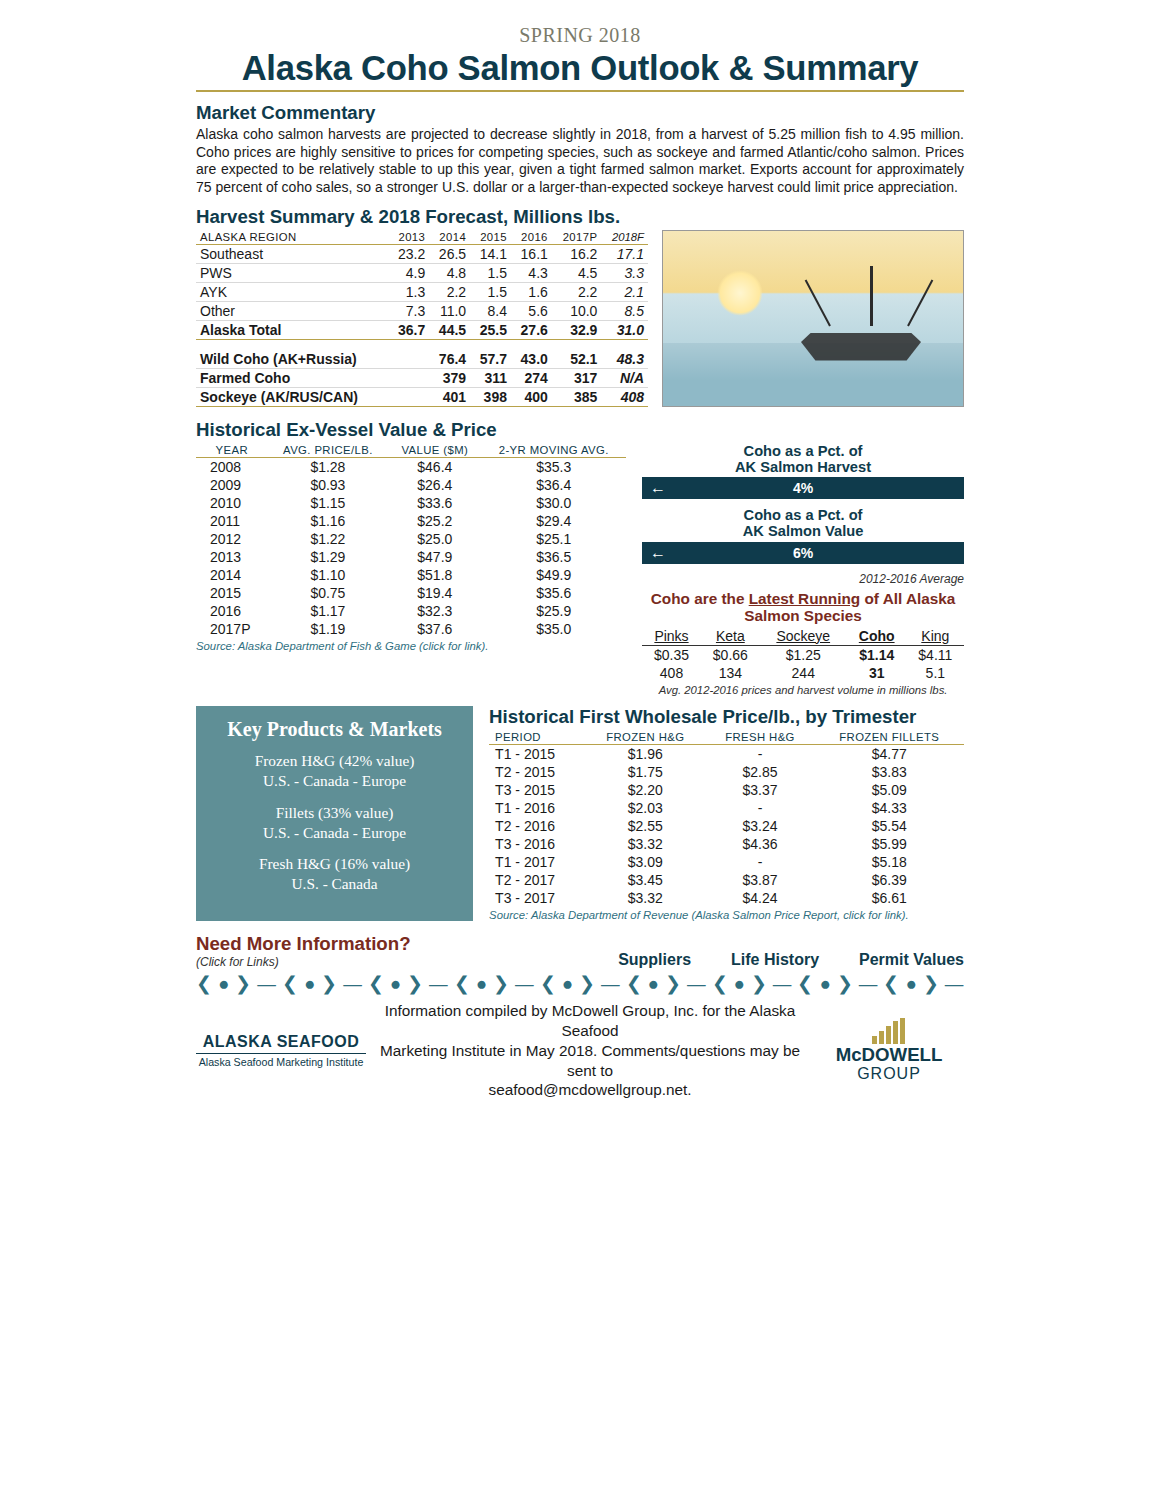SPRING 2018
Alaska Coho Salmon Outlook & Summary
Market Commentary
Alaska coho salmon harvests are projected to decrease slightly in 2018, from a harvest of 5.25 million fish to 4.95 million. Coho prices are highly sensitive to prices for competing species, such as sockeye and farmed Atlantic/coho salmon. Prices are expected to be relatively stable to up this year, given a tight farmed salmon market. Exports account for approximately 75 percent of coho sales, so a stronger U.S. dollar or a larger-than-expected sockeye harvest could limit price appreciation.
Harvest Summary & 2018 Forecast, Millions lbs.
| Alaska Region | 2013 | 2014 | 2015 | 2016 | 2017P | 2018F |
| --- | --- | --- | --- | --- | --- | --- |
| Southeast | 23.2 | 26.5 | 14.1 | 16.1 | 16.2 | 17.1 |
| PWS | 4.9 | 4.8 | 1.5 | 4.3 | 4.5 | 3.3 |
| AYK | 1.3 | 2.2 | 1.5 | 1.6 | 2.2 | 2.1 |
| Other | 7.3 | 11.0 | 8.4 | 5.6 | 10.0 | 8.5 |
| Alaska Total | 36.7 | 44.5 | 25.5 | 27.6 | 32.9 | 31.0 |
| Wild Coho (AK+Russia) | | 76.4 | 57.7 | 43.0 | 52.1 | 48.3 |
| Farmed Coho | | 379 | 311 | 274 | 317 | N/A |
| Sockeye (AK/RUS/CAN) | | 401 | 398 | 400 | 385 | 408 |
Historical Ex-Vessel Value & Price
| Year | Avg. Price/lb. | Value ($M) | 2-Yr Moving Avg. |
| --- | --- | --- | --- |
| 2008 | $1.28 | $46.4 | $35.3 |
| 2009 | $0.93 | $26.4 | $36.4 |
| 2010 | $1.15 | $33.6 | $30.0 |
| 2011 | $1.16 | $25.2 | $29.4 |
| 2012 | $1.22 | $25.0 | $25.1 |
| 2013 | $1.29 | $47.9 | $36.5 |
| 2014 | $1.10 | $51.8 | $49.9 |
| 2015 | $0.75 | $19.4 | $35.6 |
| 2016 | $1.17 | $32.3 | $25.9 |
| 2017P | $1.19 | $37.6 | $35.0 |
Source: Alaska Department of Fish & Game (click for link).
Coho as a Pct. of
AK Salmon Harvest
←4%
Coho as a Pct. of
AK Salmon Value
←6%
2012-2016 Average
Coho are the Latest Running of All Alaska
Salmon Species
| Pinks | Keta | Sockeye | Coho | King |
| --- | --- | --- | --- | --- |
| $0.35 | $0.66 | $1.25 | $1.14 | $4.11 |
| 408 | 134 | 244 | 31 | 5.1 |
Avg. 2012-2016 prices and harvest volume in millions lbs.
Key Products & Markets
Frozen H&G (42% value)
U.S. - Canada - Europe
Fillets (33% value)
U.S. - Canada - Europe
Fresh H&G (16% value)
U.S. - Canada
Historical First Wholesale Price/lb., by Trimester
| Period | Frozen H&G | Fresh H&G | Frozen Fillets |
| --- | --- | --- | --- |
| T1 - 2015 | $1.96 | - | $4.77 |
| T2 - 2015 | $1.75 | $2.85 | $3.83 |
| T3 - 2015 | $2.20 | $3.37 | $5.09 |
| T1 - 2016 | $2.03 | - | $4.33 |
| T2 - 2016 | $2.55 | $3.24 | $5.54 |
| T3 - 2016 | $3.32 | $4.36 | $5.99 |
| T1 - 2017 | $3.09 | - | $5.18 |
| T2 - 2017 | $3.45 | $3.87 | $6.39 |
| T3 - 2017 | $3.32 | $4.24 | $6.61 |
Source: Alaska Department of Revenue (Alaska Salmon Price Report, click for link).
Need More Information?
(Click for Links)
Suppliers Life History Permit Values
❮●❯—❮●❯—❮●❯—❮●❯—❮●❯—❮●❯—❮●❯—❮●❯—❮●❯—❮●❯—❮●❯—❮●❯—❮●❯—❮●❯
ALASKA SEAFOOD
Alaska Seafood Marketing Institute
Information compiled by McDowell Group, Inc. for the Alaska Seafood
Marketing Institute in May 2018. Comments/questions may be sent to
seafood@mcdowellgroup.net.
McDOWELL
GROUP